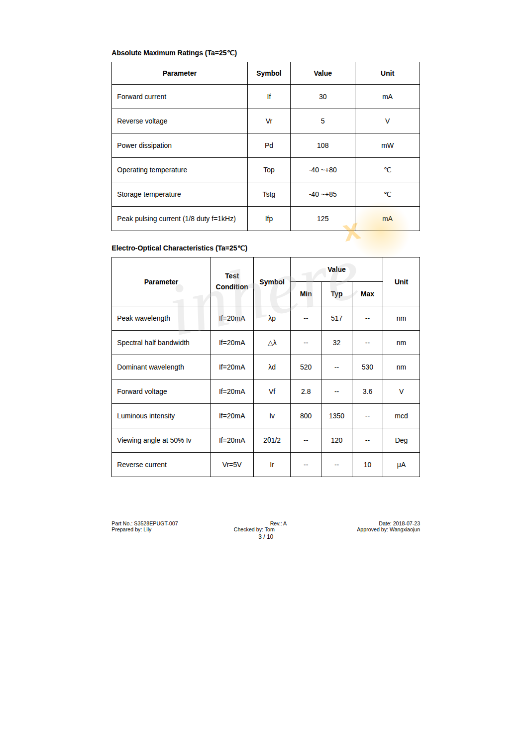inhere
x
Absolute Maximum Ratings (Ta=25℃)
| Parameter | Symbol | Value | Unit |
| --- | --- | --- | --- |
| Forward current | If | 30 | mA |
| Reverse voltage | Vr | 5 | V |
| Power dissipation | Pd | 108 | mW |
| Operating temperature | Top | -40 ~+80 | ℃ |
| Storage temperature | Tstg | -40 ~+85 | ℃ |
| Peak pulsing current (1/8 duty f=1kHz) | Ifp | 125 | mA |
Electro-Optical Characteristics (Ta=25℃)
| Parameter | Test Condition | Symbol | Value | Unit |
| --- | --- | --- | --- | --- |
| Min | Typ | Max |
| Peak wavelength | If=20mA | λp | -- | 517 | -- | nm |
| Spectral half bandwidth | If=20mA | △λ | -- | 32 | -- | nm |
| Dominant wavelength | If=20mA | λd | 520 | -- | 530 | nm |
| Forward voltage | If=20mA | Vf | 2.8 | -- | 3.6 | V |
| Luminous intensity | If=20mA | Iv | 800 | 1350 | -- | mcd |
| Viewing angle at 50% Iv | If=20mA | 2θ1/2 | -- | 120 | -- | Deg |
| Reverse current | Vr=5V | Ir | -- | -- | 10 | μA |
Part No.: S3528EPUGT-007
Rev.: A
Date: 2018-07-23
Prepared by: Lily
Checked by: Tom
Approved by: Wangxiaojun
3 / 10